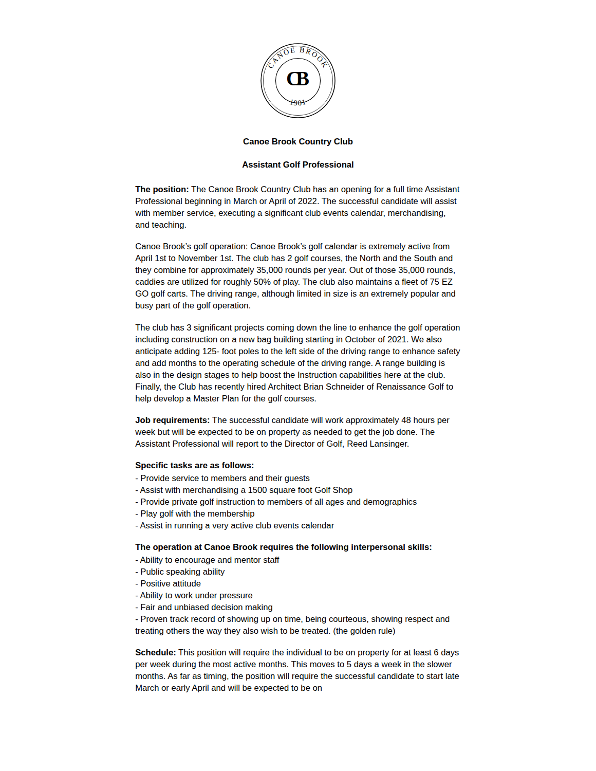CANOE BROOK C B 1901
Canoe Brook Country Club
Assistant Golf Professional
The position: The Canoe Brook Country Club has an opening for a full time Assistant Professional beginning in March or April of 2022. The successful candidate will assist with member service, executing a significant club events calendar, merchandising, and teaching.
Canoe Brook’s golf operation: Canoe Brook’s golf calendar is extremely active from April 1st to November 1st. The club has 2 golf courses, the North and the South and they combine for approximately 35,000 rounds per year. Out of those 35,000 rounds, caddies are utilized for roughly 50% of play. The club also maintains a fleet of 75 EZ GO golf carts. The driving range, although limited in size is an extremely popular and busy part of the golf operation.
The club has 3 significant projects coming down the line to enhance the golf operation including construction on a new bag building starting in October of 2021. We also anticipate adding 125- foot poles to the left side of the driving range to enhance safety and add months to the operating schedule of the driving range. A range building is also in the design stages to help boost the Instruction capabilities here at the club. Finally, the Club has recently hired Architect Brian Schneider of Renaissance Golf to help develop a Master Plan for the golf courses.
Job requirements: The successful candidate will work approximately 48 hours per week but will be expected to be on property as needed to get the job done. The Assistant Professional will report to the Director of Golf, Reed Lansinger.
Specific tasks are as follows:
- Provide service to members and their guests
- Assist with merchandising a 1500 square foot Golf Shop
- Provide private golf instruction to members of all ages and demographics
- Play golf with the membership
- Assist in running a very active club events calendar
The operation at Canoe Brook requires the following interpersonal skills:
- Ability to encourage and mentor staff
- Public speaking ability
- Positive attitude
- Ability to work under pressure
- Fair and unbiased decision making
- Proven track record of showing up on time, being courteous, showing respect and treating others the way they also wish to be treated. (the golden rule)
Schedule: This position will require the individual to be on property for at least 6 days per week during the most active months. This moves to 5 days a week in the slower months. As far as timing, the position will require the successful candidate to start late March or early April and will be expected to be on